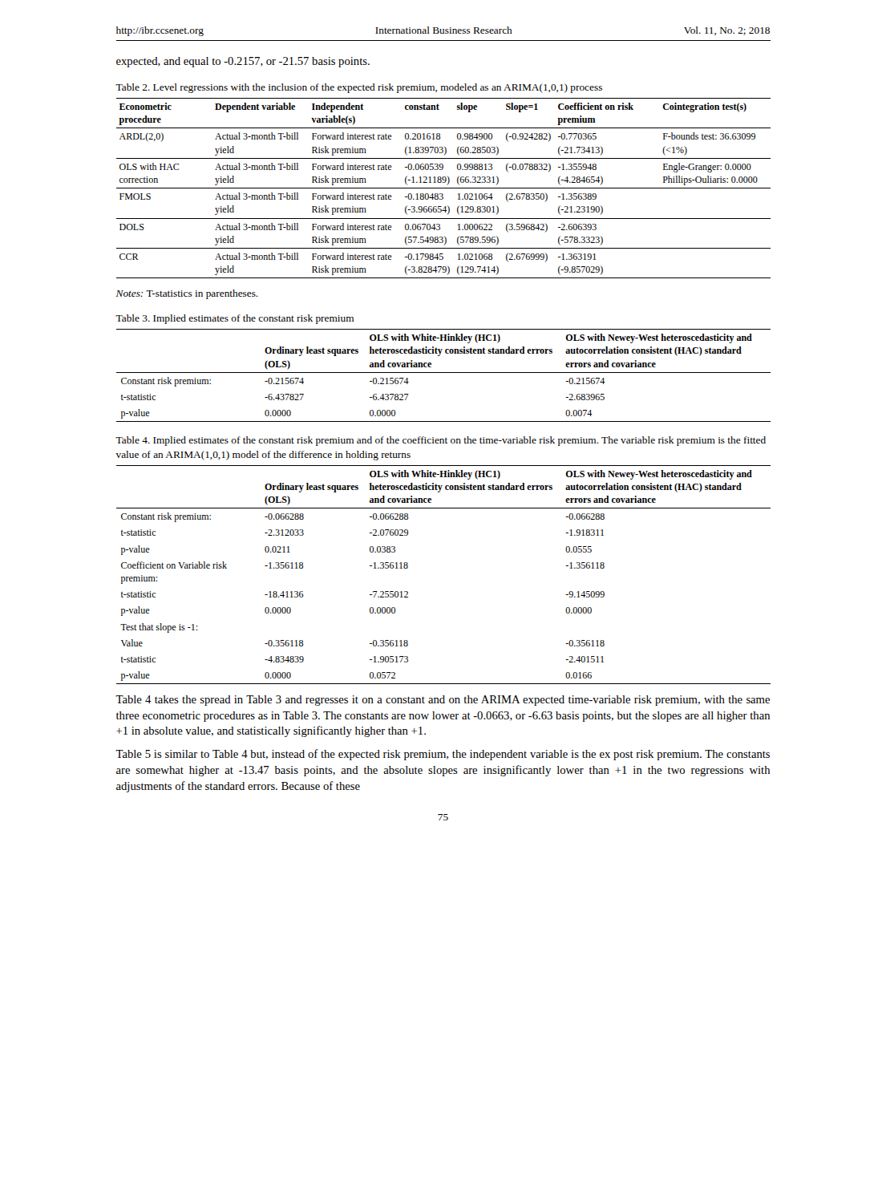http://ibr.ccsenet.org
International Business Research
Vol. 11, No. 2; 2018
expected, and equal to -0.2157, or -21.57 basis points.
Table 2. Level regressions with the inclusion of the expected risk premium, modeled as an ARIMA(1,0,1) process
| Econometric procedure | Dependent variable | Independent variable(s) | constant | slope | Slope=1 | Coefficient on risk premium | Cointegration test(s) |
| --- | --- | --- | --- | --- | --- | --- | --- |
| ARDL(2,0) | Actual 3-month T-bill yield | Forward interest rate Risk premium | 0.201618 (1.839703) | 0.984900 (60.28503) | (-0.924282) | -0.770365 (-21.73413) | F-bounds test: 36.63099 (<1%) |
| OLS with HAC correction | Actual 3-month T-bill yield | Forward interest rate Risk premium | -0.060539 (-1.121189) | 0.998813 (66.32331) | (-0.078832) | -1.355948 (-4.284654) | Engle-Granger: 0.0000 Phillips-Ouliaris: 0.0000 |
| FMOLS | Actual 3-month T-bill yield | Forward interest rate Risk premium | -0.180483 (-3.966654) | 1.021064 (129.8301) | (2.678350) | -1.356389 (-21.23190) | |
| DOLS | Actual 3-month T-bill yield | Forward interest rate Risk premium | 0.067043 (57.54983) | 1.000622 (5789.596) | (3.596842) | -2.606393 (-578.3323) | |
| CCR | Actual 3-month T-bill yield | Forward interest rate Risk premium | -0.179845 (-3.828479) | 1.021068 (129.7414) | (2.676999) | -1.363191 (-9.857029) | |
Notes: T-statistics in parentheses.
Table 3. Implied estimates of the constant risk premium
| | Ordinary least squares (OLS) | OLS with White-Hinkley (HC1) heteroscedasticity consistent standard errors and covariance | OLS with Newey-West heteroscedasticity and autocorrelation consistent (HAC) standard errors and covariance |
| --- | --- | --- | --- |
| Constant risk premium: | -0.215674 | -0.215674 | -0.215674 |
| t-statistic | -6.437827 | -6.437827 | -2.683965 |
| p-value | 0.0000 | 0.0000 | 0.0074 |
Table 4. Implied estimates of the constant risk premium and of the coefficient on the time-variable risk premium. The variable risk premium is the fitted value of an ARIMA(1,0,1) model of the difference in holding returns
| | Ordinary least squares (OLS) | OLS with White-Hinkley (HC1) heteroscedasticity consistent standard errors and covariance | OLS with Newey-West heteroscedasticity and autocorrelation consistent (HAC) standard errors and covariance |
| --- | --- | --- | --- |
| Constant risk premium: | -0.066288 | -0.066288 | -0.066288 |
| t-statistic | -2.312033 | -2.076029 | -1.918311 |
| p-value | 0.0211 | 0.0383 | 0.0555 |
| Coefficient on Variable risk premium: | -1.356118 | -1.356118 | -1.356118 |
| t-statistic | -18.41136 | -7.255012 | -9.145099 |
| p-value | 0.0000 | 0.0000 | 0.0000 |
| Test that slope is -1: | | | |
| Value | -0.356118 | -0.356118 | -0.356118 |
| t-statistic | -4.834839 | -1.905173 | -2.401511 |
| p-value | 0.0000 | 0.0572 | 0.0166 |
Table 4 takes the spread in Table 3 and regresses it on a constant and on the ARIMA expected time-variable risk premium, with the same three econometric procedures as in Table 3. The constants are now lower at -0.0663, or -6.63 basis points, but the slopes are all higher than +1 in absolute value, and statistically significantly higher than +1.
Table 5 is similar to Table 4 but, instead of the expected risk premium, the independent variable is the ex post risk premium. The constants are somewhat higher at -13.47 basis points, and the absolute slopes are insignificantly lower than +1 in the two regressions with adjustments of the standard errors. Because of these
75